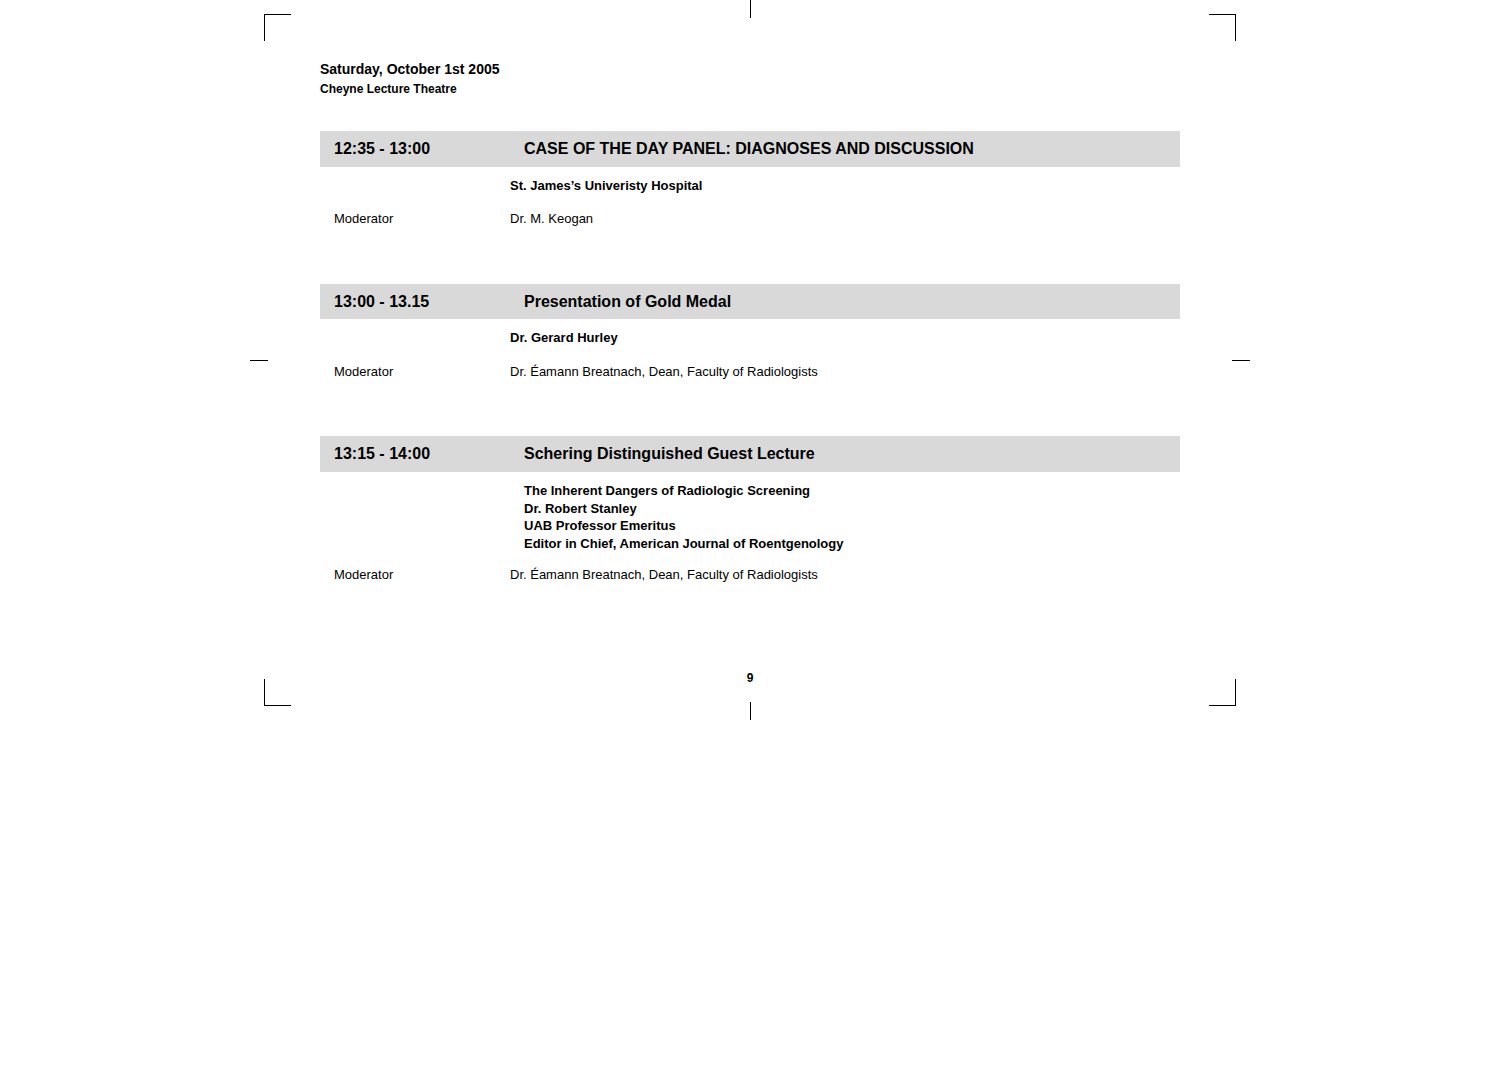Saturday, October 1st 2005
Cheyne Lecture Theatre
12:35 - 13:00 Case of the Day Panel: Diagnoses and Discussion
St. James’s Univeristy Hospital
Moderator Dr. M. Keogan
13:00 - 13.15 Presentation of Gold Medal
Dr. Gerard Hurley
Moderator Dr. Éamann Breatnach, Dean, Faculty of Radiologists
13:15 - 14:00 Schering Distinguished Guest Lecture
The Inherent Dangers of Radiologic Screening
Dr. Robert Stanley
UAB Professor Emeritus
Editor in Chief, American Journal of Roentgenology
Moderator Dr. Éamann Breatnach, Dean, Faculty of Radiologists
9